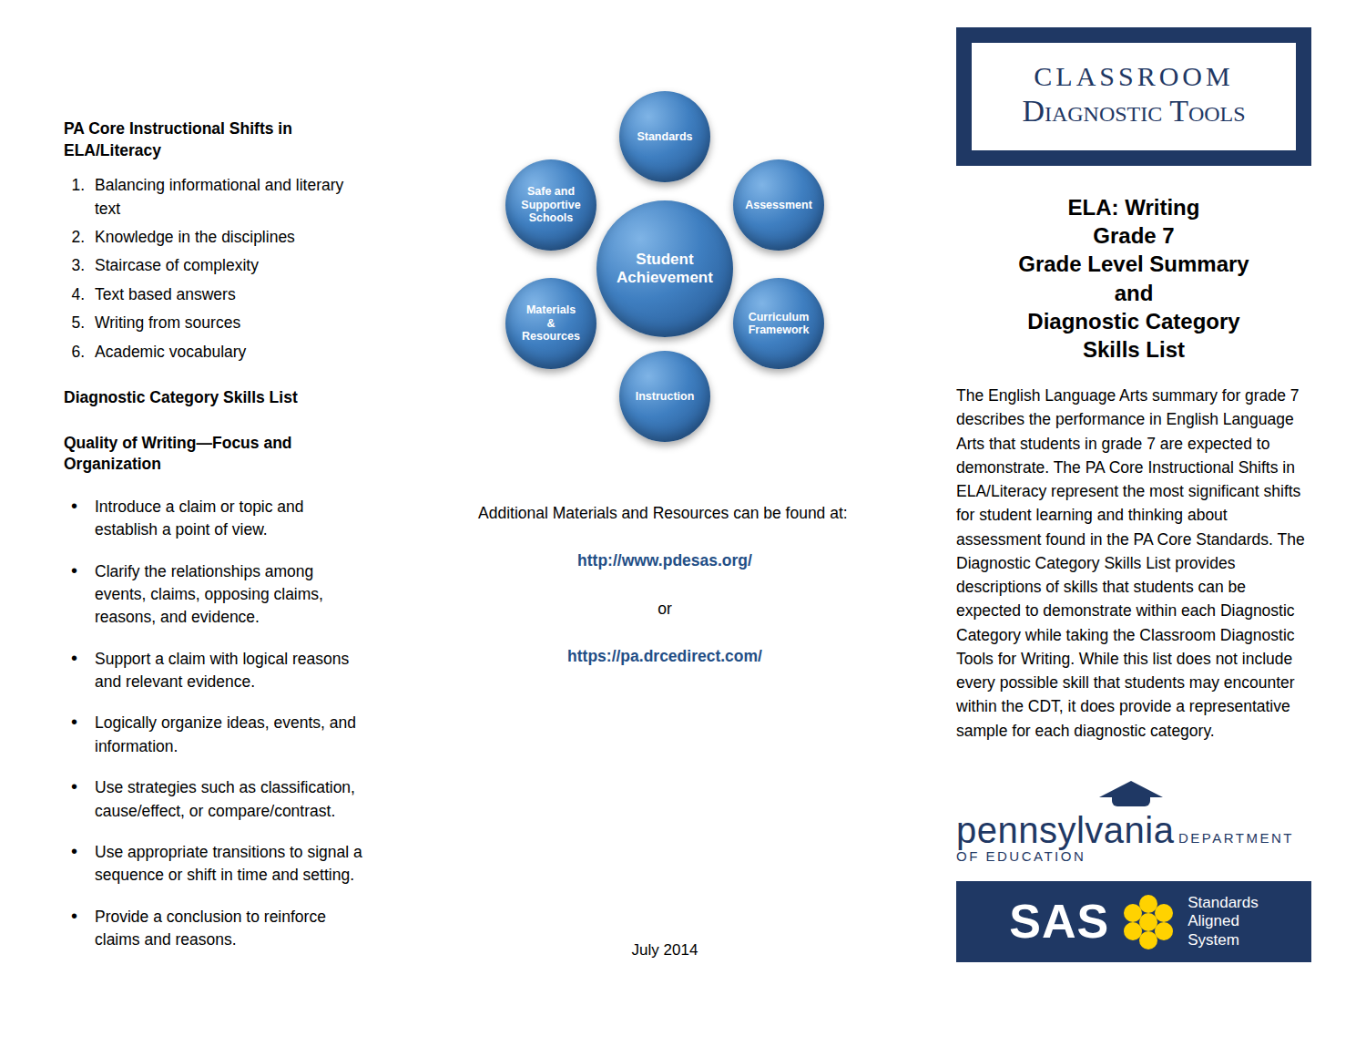PA Core Instructional Shifts in ELA/Literacy
Balancing informational and literary text
Knowledge in the disciplines
Staircase of complexity
Text based answers
Writing from sources
Academic vocabulary
Diagnostic Category Skills List
Quality of Writing—Focus and Organization
Introduce a claim or topic and establish a point of view.
Clarify the relationships among events, claims, opposing claims, reasons, and evidence.
Support a claim with logical reasons and relevant evidence.
Logically organize ideas, events, and information.
Use strategies such as classification, cause/effect, or compare/contrast.
Use appropriate transitions to signal a sequence or shift in time and setting.
Provide a conclusion to reinforce claims and reasons.
Standards
Assessment
Curriculum
Framework
Instruction
Materials
&
Resources
Safe and
Supportive
Schools
Student
Achievement
Additional Materials and Resources can be found at:
http://www.pdesas.org/
or
https://pa.drcedirect.com/
July 2014
Classroom
Diagnostic Tools
ELA: Writing
Grade 7
Grade Level Summary
and
Diagnostic Category
Skills List
The English Language Arts summary for grade 7 describes the performance in English Language Arts that students in grade 7 are expected to demonstrate. The PA Core Instructional Shifts in ELA/Literacy represent the most significant shifts for student learning and thinking about assessment found in the PA Core Standards. The Diagnostic Category Skills List provides descriptions of skills that students can be expected to demonstrate within each Diagnostic Category while taking the Classroom Diagnostic Tools for Writing. While this list does not include every possible skill that students may encounter within the CDT, it does provide a representative sample for each diagnostic category.
pennsylvania Department of Education
SAS Standards
Aligned
System